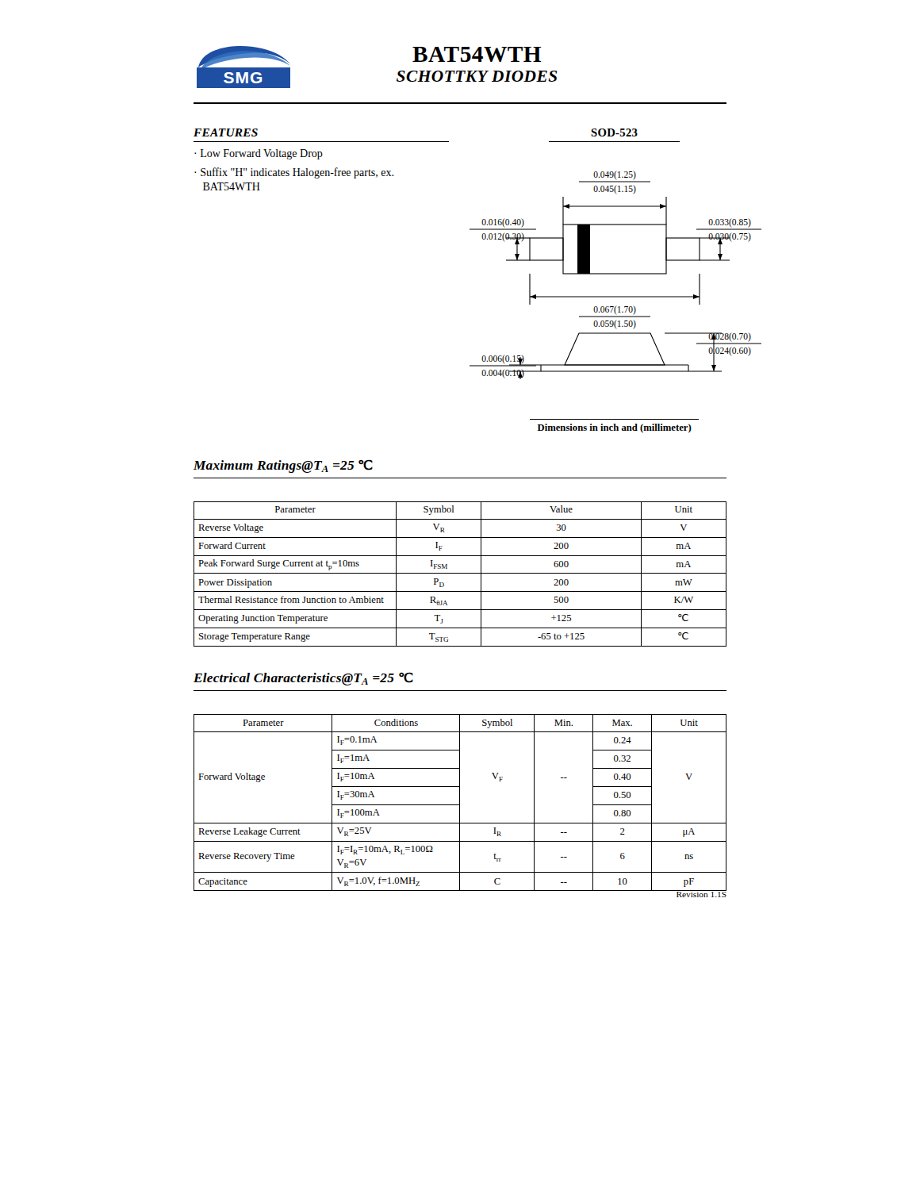SMG
BAT54WTH
SCHOTTKY DIODES
FEATURES
Low Forward Voltage Drop
Suffix "H" indicates Halogen-free parts, ex. BAT54WTH
SOD-523
0.049(1.25) 0.045(1.15) 0.016(0.40) 0.012(0.30) 0.033(0.85) 0.030(0.75) 0.067(1.70) 0.059(1.50) 0.028(0.70) 0.024(0.60) 0.006(0.15) 0.004(0.10)
Dimensions in inch and (millimeter)
Maximum Ratings@TA =25 ℃
| Parameter | Symbol | Value | Unit |
| --- | --- | --- | --- |
| Reverse Voltage | V R | 30 | V |
| Forward Current | I F | 200 | mA |
| Peak Forward Surge Current at t p =10ms | I FSM | 600 | mA |
| Power Dissipation | P D | 200 | mW |
| Thermal Resistance from Junction to Ambient | R θJA | 500 | K/W |
| Operating Junction Temperature | T J | +125 | ℃ |
| Storage Temperature Range | T STG | -65 to +125 | ℃ |
Electrical Characteristics@TA =25 ℃
| Parameter | Conditions | Symbol | Min. | Max. | Unit |
| --- | --- | --- | --- | --- | --- |
| Forward Voltage | I F =0.1mA | V F | -- | 0.24 | V |
| I F =1mA | 0.32 |
| I F =10mA | 0.40 |
| I F =30mA | 0.50 |
| I F =100mA | 0.80 |
| Reverse Leakage Current | V R =25V | I R | -- | 2 | μA |
| Reverse Recovery Time | I F =I R =10mA, R L =100Ω V R =6V | t rr | -- | 6 | ns |
| Capacitance | V R =1.0V, f=1.0MH Z | C | -- | 10 | pF |
Revision 1.1S